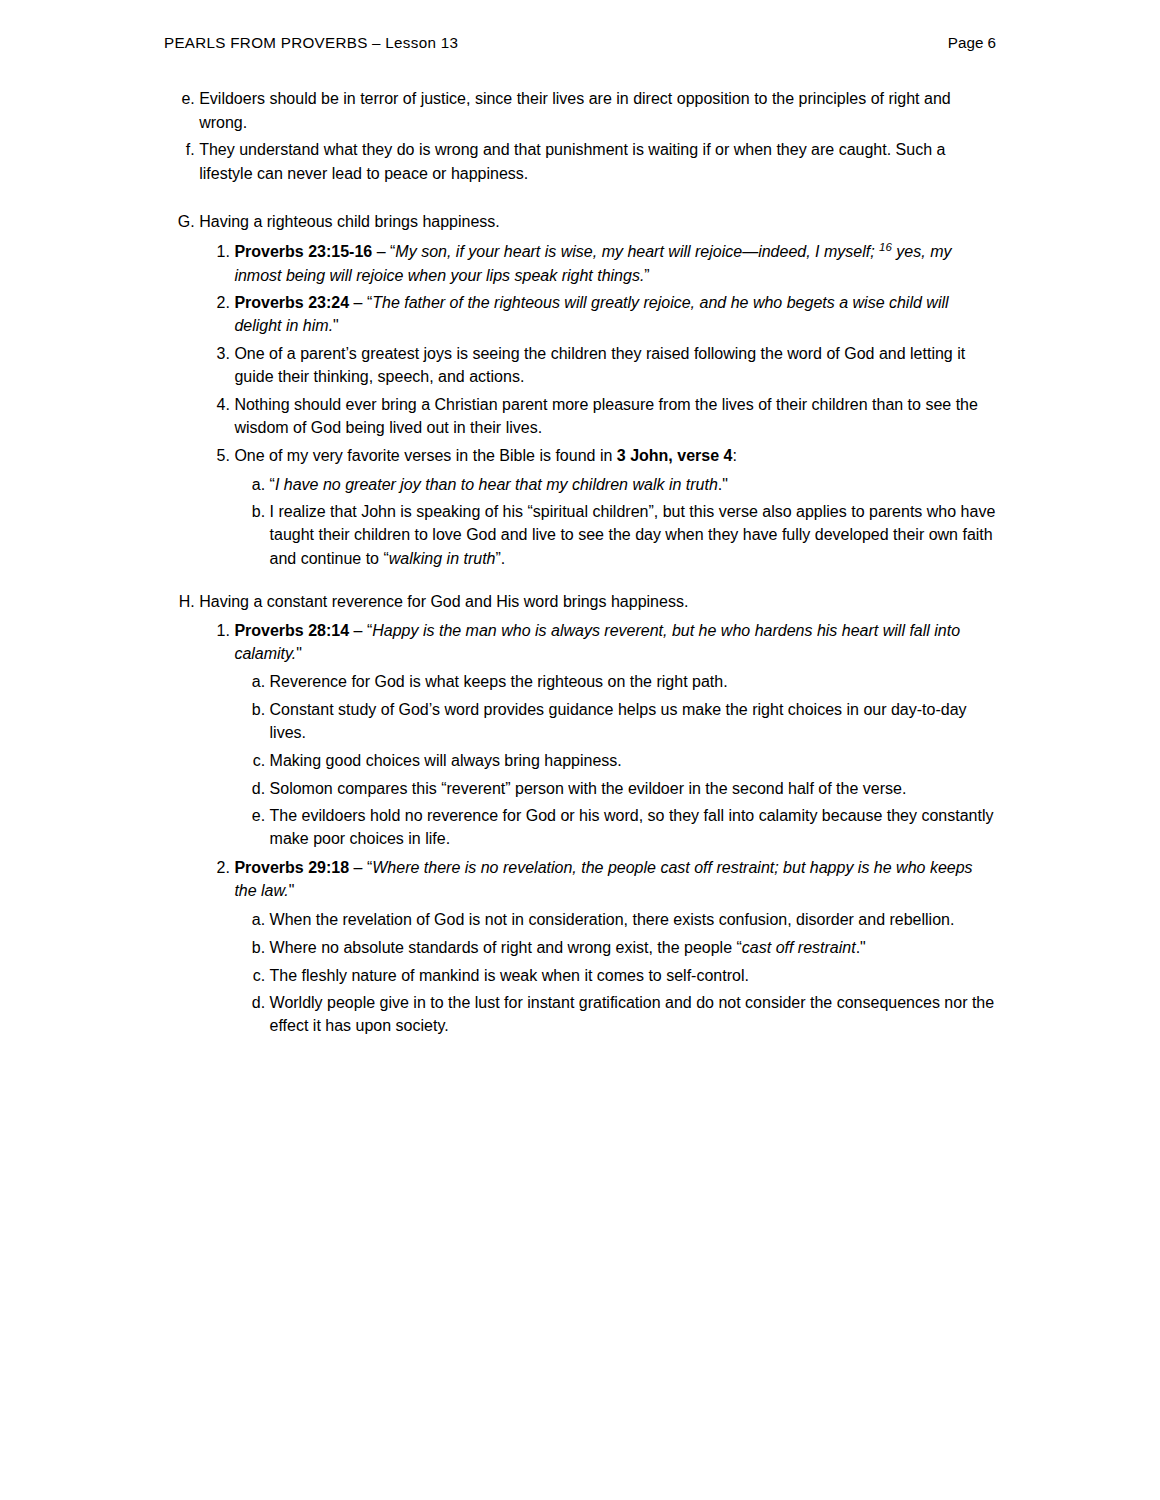PEARLS FROM PROVERBS – Lesson 13 Page 6
Evildoers should be in terror of justice, since their lives are in direct opposition to the principles of right and wrong.
They understand what they do is wrong and that punishment is waiting if or when they are caught. Such a lifestyle can never lead to peace or happiness.
Having a righteous child brings happiness.
Proverbs 23:15-16 – “My son, if your heart is wise, my heart will rejoice—indeed, I myself; 16 yes, my inmost being will rejoice when your lips speak right things.”
Proverbs 23:24 – “The father of the righteous will greatly rejoice, and he who begets a wise child will delight in him."
One of a parent’s greatest joys is seeing the children they raised following the word of God and letting it guide their thinking, speech, and actions.
Nothing should ever bring a Christian parent more pleasure from the lives of their children than to see the wisdom of God being lived out in their lives.
One of my very favorite verses in the Bible is found in 3 John, verse 4:
“I have no greater joy than to hear that my children walk in truth."
I realize that John is speaking of his “spiritual children”, but this verse also applies to parents who have taught their children to love God and live to see the day when they have fully developed their own faith and continue to “walking in truth”.
Having a constant reverence for God and His word brings happiness.
Proverbs 28:14 – “Happy is the man who is always reverent, but he who hardens his heart will fall into calamity."
Reverence for God is what keeps the righteous on the right path.
Constant study of God’s word provides guidance helps us make the right choices in our day-to-day lives.
Making good choices will always bring happiness.
Solomon compares this “reverent” person with the evildoer in the second half of the verse.
The evildoers hold no reverence for God or his word, so they fall into calamity because they constantly make poor choices in life.
Proverbs 29:18 – “Where there is no revelation, the people cast off restraint; but happy is he who keeps the law."
When the revelation of God is not in consideration, there exists confusion, disorder and rebellion.
Where no absolute standards of right and wrong exist, the people “cast off restraint."
The fleshly nature of mankind is weak when it comes to self-control.
Worldly people give in to the lust for instant gratification and do not consider the consequences nor the effect it has upon society.